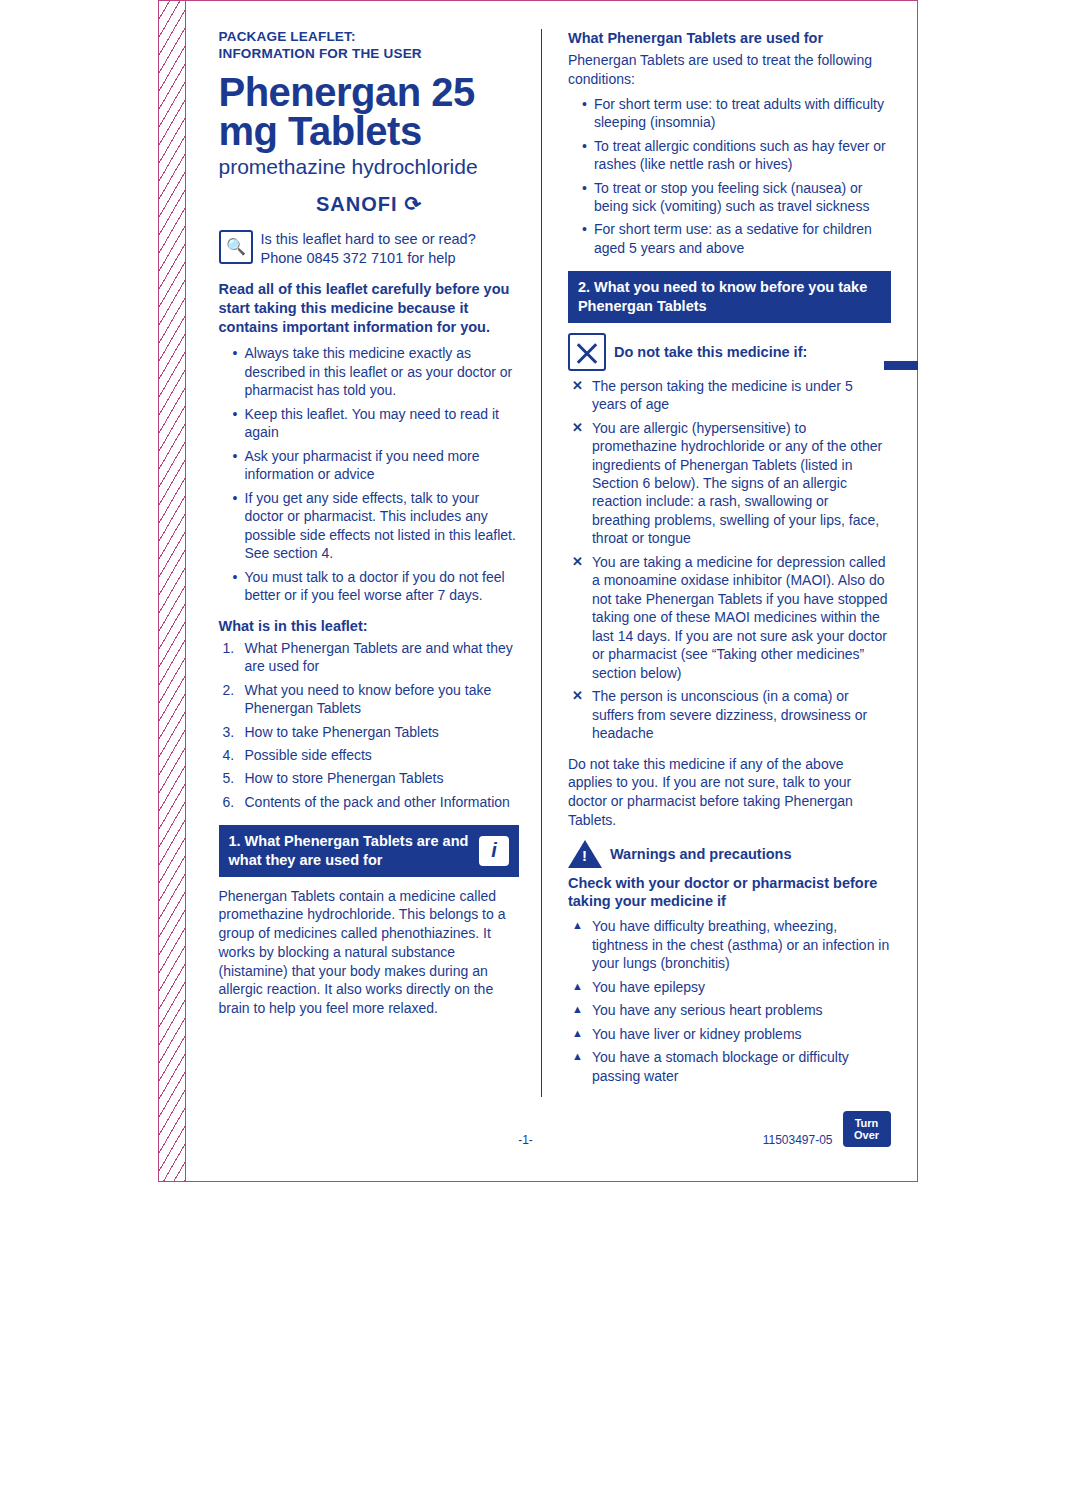PACKAGE LEAFLET:
INFORMATION FOR THE USER
Phenergan 25 mg Tablets
promethazine hydrochloride
SANOFI⟳
🔍
Is this leaflet hard to see or read?
Phone 0845 372 7101 for help
Read all of this leaflet carefully before you start taking this medicine because it contains important information for you.
Always take this medicine exactly as described in this leaflet or as your doctor or pharmacist has told you.
Keep this leaflet. You may need to read it again
Ask your pharmacist if you need more information or advice
If you get any side effects, talk to your doctor or pharmacist. This includes any possible side effects not listed in this leaflet. See section 4.
You must talk to a doctor if you do not feel better or if you feel worse after 7 days.
What is in this leaflet:
What Phenergan Tablets are and what they are used for
What you need to know before you take Phenergan Tablets
How to take Phenergan Tablets
Possible side effects
How to store Phenergan Tablets
Contents of the pack and other Information
1. What Phenergan Tablets are and what they are used for i
Phenergan Tablets contain a medicine called promethazine hydrochloride. This belongs to a group of medicines called phenothiazines. It works by blocking a natural substance (histamine) that your body makes during an allergic reaction. It also works directly on the brain to help you feel more relaxed.
What Phenergan Tablets are used for
Phenergan Tablets are used to treat the following conditions:
For short term use: to treat adults with difficulty sleeping (insomnia)
To treat allergic conditions such as hay fever or rashes (like nettle rash or hives)
To treat or stop you feeling sick (nausea) or being sick (vomiting) such as travel sickness
For short term use: as a sedative for children aged 5 years and above
2. What you need to know before you take Phenergan Tablets
Do not take this medicine if:
The person taking the medicine is under 5 years of age
You are allergic (hypersensitive) to promethazine hydrochloride or any of the other ingredients of Phenergan Tablets (listed in Section 6 below). The signs of an allergic reaction include: a rash, swallowing or breathing problems, swelling of your lips, face, throat or tongue
You are taking a medicine for depression called a monoamine oxidase inhibitor (MAOI). Also do not take Phenergan Tablets if you have stopped taking one of these MAOI medicines within the last 14 days. If you are not sure ask your doctor or pharmacist (see “Taking other medicines” section below)
The person is unconscious (in a coma) or suffers from severe dizziness, drowsiness or headache
Do not take this medicine if any of the above applies to you. If you are not sure, talk to your doctor or pharmacist before taking Phenergan Tablets.
Warnings and precautions
Check with your doctor or pharmacist before taking your medicine if
You have difficulty breathing, wheezing, tightness in the chest (asthma) or an infection in your lungs (bronchitis)
You have epilepsy
You have any serious heart problems
You have liver or kidney problems
You have a stomach blockage or difficulty passing water
-1-
11503497-05
Turn
Over